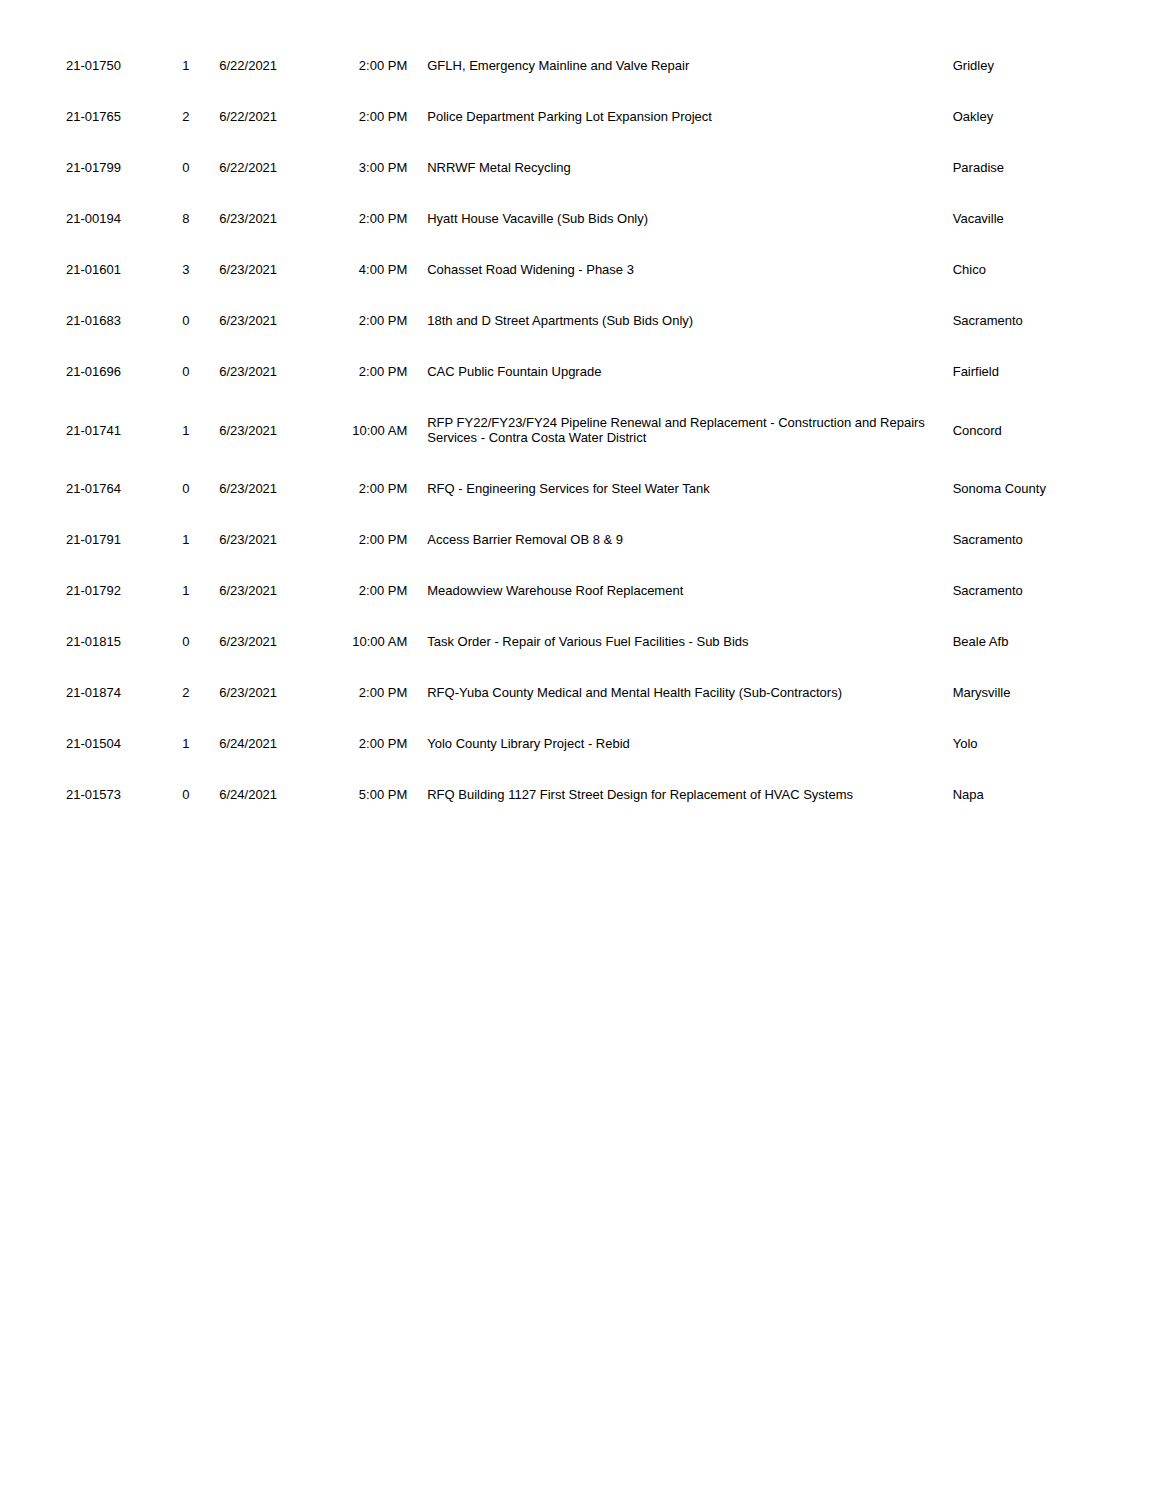| 21-01750 | 1 | 6/22/2021 | 2:00 PM | GFLH, Emergency Mainline and Valve Repair | Gridley |
| 21-01765 | 2 | 6/22/2021 | 2:00 PM | Police Department Parking Lot Expansion Project | Oakley |
| 21-01799 | 0 | 6/22/2021 | 3:00 PM | NRRWF Metal Recycling | Paradise |
| 21-00194 | 8 | 6/23/2021 | 2:00 PM | Hyatt House Vacaville (Sub Bids Only) | Vacaville |
| 21-01601 | 3 | 6/23/2021 | 4:00 PM | Cohasset Road Widening - Phase 3 | Chico |
| 21-01683 | 0 | 6/23/2021 | 2:00 PM | 18th and D Street Apartments (Sub Bids Only) | Sacramento |
| 21-01696 | 0 | 6/23/2021 | 2:00 PM | CAC Public Fountain Upgrade | Fairfield |
| 21-01741 | 1 | 6/23/2021 | 10:00 AM | RFP FY22/FY23/FY24 Pipeline Renewal and Replacement - Construction and Repairs Services - Contra Costa Water District | Concord |
| 21-01764 | 0 | 6/23/2021 | 2:00 PM | RFQ - Engineering Services for Steel Water Tank | Sonoma County |
| 21-01791 | 1 | 6/23/2021 | 2:00 PM | Access Barrier Removal OB 8 & 9 | Sacramento |
| 21-01792 | 1 | 6/23/2021 | 2:00 PM | Meadowview Warehouse Roof Replacement | Sacramento |
| 21-01815 | 0 | 6/23/2021 | 10:00 AM | Task Order - Repair of Various Fuel Facilities - Sub Bids | Beale Afb |
| 21-01874 | 2 | 6/23/2021 | 2:00 PM | RFQ-Yuba County Medical and Mental Health Facility (Sub-Contractors) | Marysville |
| 21-01504 | 1 | 6/24/2021 | 2:00 PM | Yolo County Library Project - Rebid | Yolo |
| 21-01573 | 0 | 6/24/2021 | 5:00 PM | RFQ Building 1127 First Street Design for Replacement of HVAC Systems | Napa |